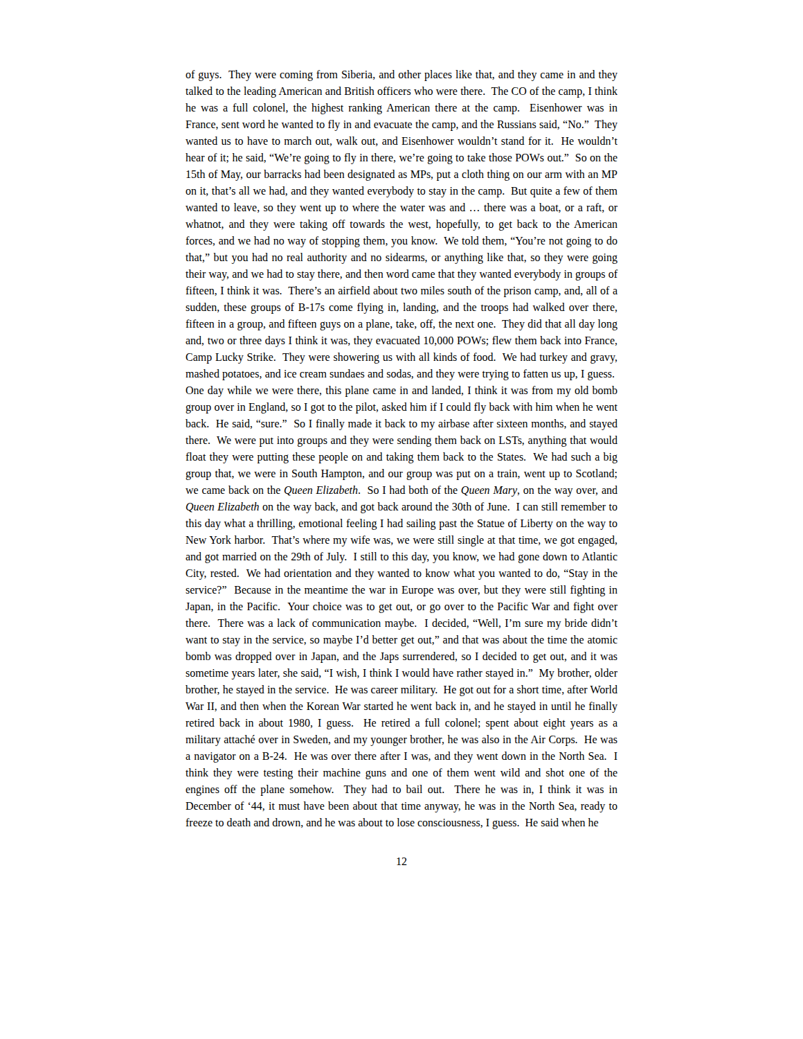of guys. They were coming from Siberia, and other places like that, and they came in and they talked to the leading American and British officers who were there. The CO of the camp, I think he was a full colonel, the highest ranking American there at the camp. Eisenhower was in France, sent word he wanted to fly in and evacuate the camp, and the Russians said, “No.” They wanted us to have to march out, walk out, and Eisenhower wouldn’t stand for it. He wouldn’t hear of it; he said, “We’re going to fly in there, we’re going to take those POWs out.” So on the 15th of May, our barracks had been designated as MPs, put a cloth thing on our arm with an MP on it, that’s all we had, and they wanted everybody to stay in the camp. But quite a few of them wanted to leave, so they went up to where the water was and … there was a boat, or a raft, or whatnot, and they were taking off towards the west, hopefully, to get back to the American forces, and we had no way of stopping them, you know. We told them, “You’re not going to do that,” but you had no real authority and no sidearms, or anything like that, so they were going their way, and we had to stay there, and then word came that they wanted everybody in groups of fifteen, I think it was. There’s an airfield about two miles south of the prison camp, and, all of a sudden, these groups of B-17s come flying in, landing, and the troops had walked over there, fifteen in a group, and fifteen guys on a plane, take, off, the next one. They did that all day long and, two or three days I think it was, they evacuated 10,000 POWs; flew them back into France, Camp Lucky Strike. They were showering us with all kinds of food. We had turkey and gravy, mashed potatoes, and ice cream sundaes and sodas, and they were trying to fatten us up, I guess. One day while we were there, this plane came in and landed, I think it was from my old bomb group over in England, so I got to the pilot, asked him if I could fly back with him when he went back. He said, “sure.” So I finally made it back to my airbase after sixteen months, and stayed there. We were put into groups and they were sending them back on LSTs, anything that would float they were putting these people on and taking them back to the States. We had such a big group that, we were in South Hampton, and our group was put on a train, went up to Scotland; we came back on the Queen Elizabeth. So I had both of the Queen Mary, on the way over, and Queen Elizabeth on the way back, and got back around the 30th of June. I can still remember to this day what a thrilling, emotional feeling I had sailing past the Statue of Liberty on the way to New York harbor. That’s where my wife was, we were still single at that time, we got engaged, and got married on the 29th of July. I still to this day, you know, we had gone down to Atlantic City, rested. We had orientation and they wanted to know what you wanted to do, “Stay in the service?” Because in the meantime the war in Europe was over, but they were still fighting in Japan, in the Pacific. Your choice was to get out, or go over to the Pacific War and fight over there. There was a lack of communication maybe. I decided, “Well, I’m sure my bride didn’t want to stay in the service, so maybe I’d better get out,” and that was about the time the atomic bomb was dropped over in Japan, and the Japs surrendered, so I decided to get out, and it was sometime years later, she said, “I wish, I think I would have rather stayed in.” My brother, older brother, he stayed in the service. He was career military. He got out for a short time, after World War II, and then when the Korean War started he went back in, and he stayed in until he finally retired back in about 1980, I guess. He retired a full colonel; spent about eight years as a military attaché over in Sweden, and my younger brother, he was also in the Air Corps. He was a navigator on a B-24. He was over there after I was, and they went down in the North Sea. I think they were testing their machine guns and one of them went wild and shot one of the engines off the plane somehow. They had to bail out. There he was in, I think it was in December of ‘44, it must have been about that time anyway, he was in the North Sea, ready to freeze to death and drown, and he was about to lose consciousness, I guess. He said when he
12